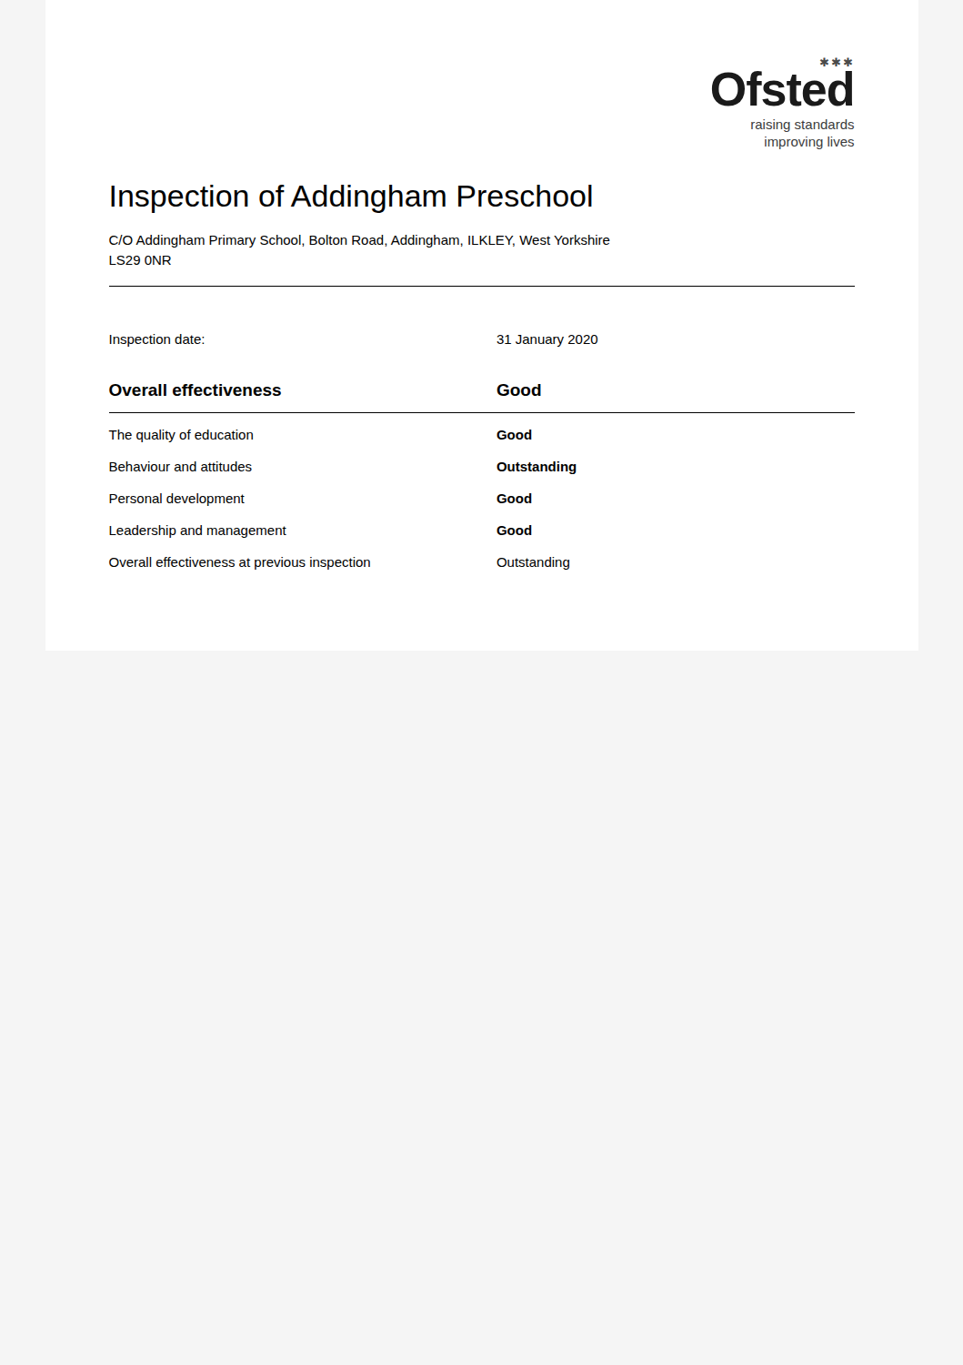✱✱✱
Ofsted
raising standards
improving lives
Inspection of Addingham Preschool
C/O Addingham Primary School, Bolton Road, Addingham, ILKLEY, West Yorkshire
LS29 0NR
| Inspection date: | 31 January 2020 |
| Overall effectiveness | Good |
| The quality of education | Good |
| Behaviour and attitudes | Outstanding |
| Personal development | Good |
| Leadership and management | Good |
| Overall effectiveness at previous inspection | Outstanding |